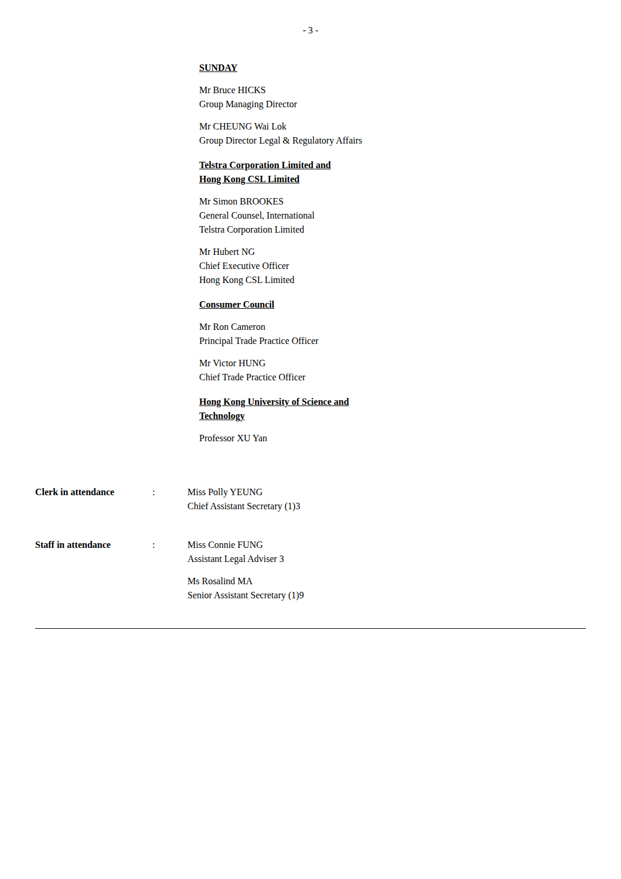- 3 -
SUNDAY
Mr Bruce HICKS
Group Managing Director
Mr CHEUNG Wai Lok
Group Director Legal & Regulatory Affairs
Telstra Corporation Limited and
Hong Kong CSL Limited
Mr Simon BROOKES
General Counsel, International
Telstra Corporation Limited
Mr Hubert NG
Chief Executive Officer
Hong Kong CSL Limited
Consumer Council
Mr Ron Cameron
Principal Trade Practice Officer
Mr Victor HUNG
Chief Trade Practice Officer
Hong Kong University of Science and
Technology
Professor XU Yan
| Clerk in attendance | : | Miss Polly YEUNG Chief Assistant Secretary (1)3 |
| Staff in attendance | : | Miss Connie FUNG Assistant Legal Adviser 3 Ms Rosalind MA Senior Assistant Secretary (1)9 |